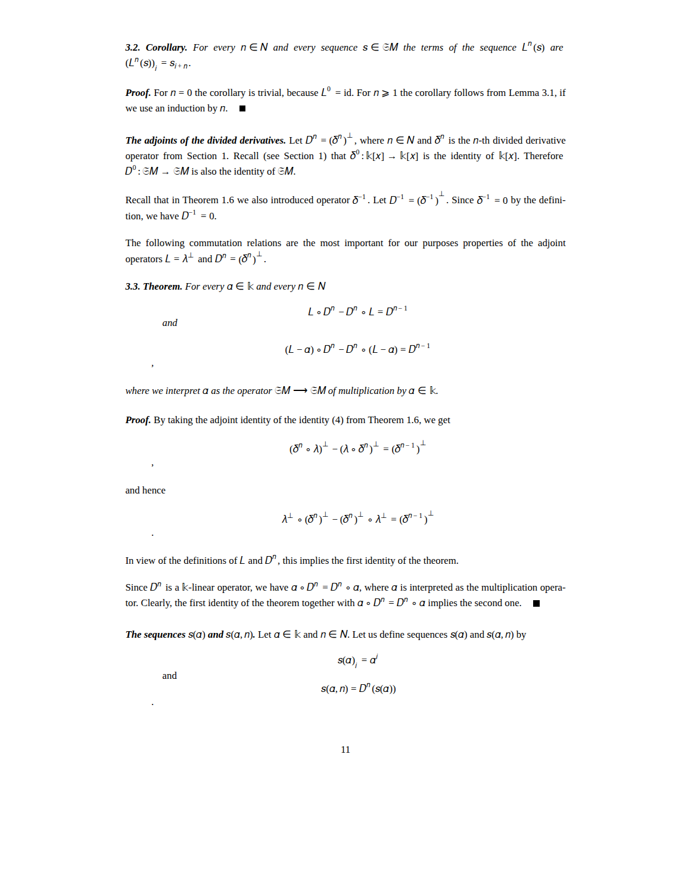3.2. Corollary. For every n∈N and every sequence s∈𝔖M the terms of the sequence Ln(s) are (Ln(s))i=si+n.
Proof. For n=0 the corollary is trivial, because L0=id. For n⩾1 the corollary follows from Lemma 3.1, if we use an induction by n.
The adjoints of the divided derivatives. Let Dn=(δn)⊥, where n∈N and δn is the n-th divided derivative operator from Section 1. Recall (see Section 1) that δ0:𝕜[x]→𝕜[x] is the identity of 𝕜[x]. Therefore D0:𝔖M→𝔖M is also the identity of 𝔖M.
Recall that in Theorem 1.6 we also introduced operator δ−1. Let D−1=(δ−1)⊥. Since δ−1=0 by the definition, we have D−1=0.
The following commutation relations are the most important for our purposes properties of the adjoint operators L=λ⊥ and Dn=(δn)⊥.
3.3. Theorem. For every α∈𝕜 and every n∈N
L∘Dn−Dn∘L=Dn−1 and
(L−α)∘Dn−Dn∘(L−α)=Dn−1,
where we interpret α as the operator 𝔖M⟶𝔖M of multiplication by α∈𝕜.
Proof. By taking the adjoint identity of the identity (4) from Theorem 1.6, we get
(δn∘λ)⊥−(λ∘δn)⊥=(δn−1)⊥,
and hence
λ⊥∘(δn)⊥−(δn)⊥∘λ⊥=(δn−1)⊥.
In view of the definitions of L and Dn, this implies the first identity of the theorem.
Since Dn is a 𝕜-linear operator, we have α∘Dn=Dn∘α, where α is interpreted as the multiplication operator. Clearly, the first identity of the theorem together with α∘Dn=Dn∘α implies the second one.
The sequences s(α) and s(α,n). Let α∈𝕜 and n∈N. Let us define sequences s(α) and s(α,n) by
s(α)i=αi and s(α,n)=Dn(s(α)).
11